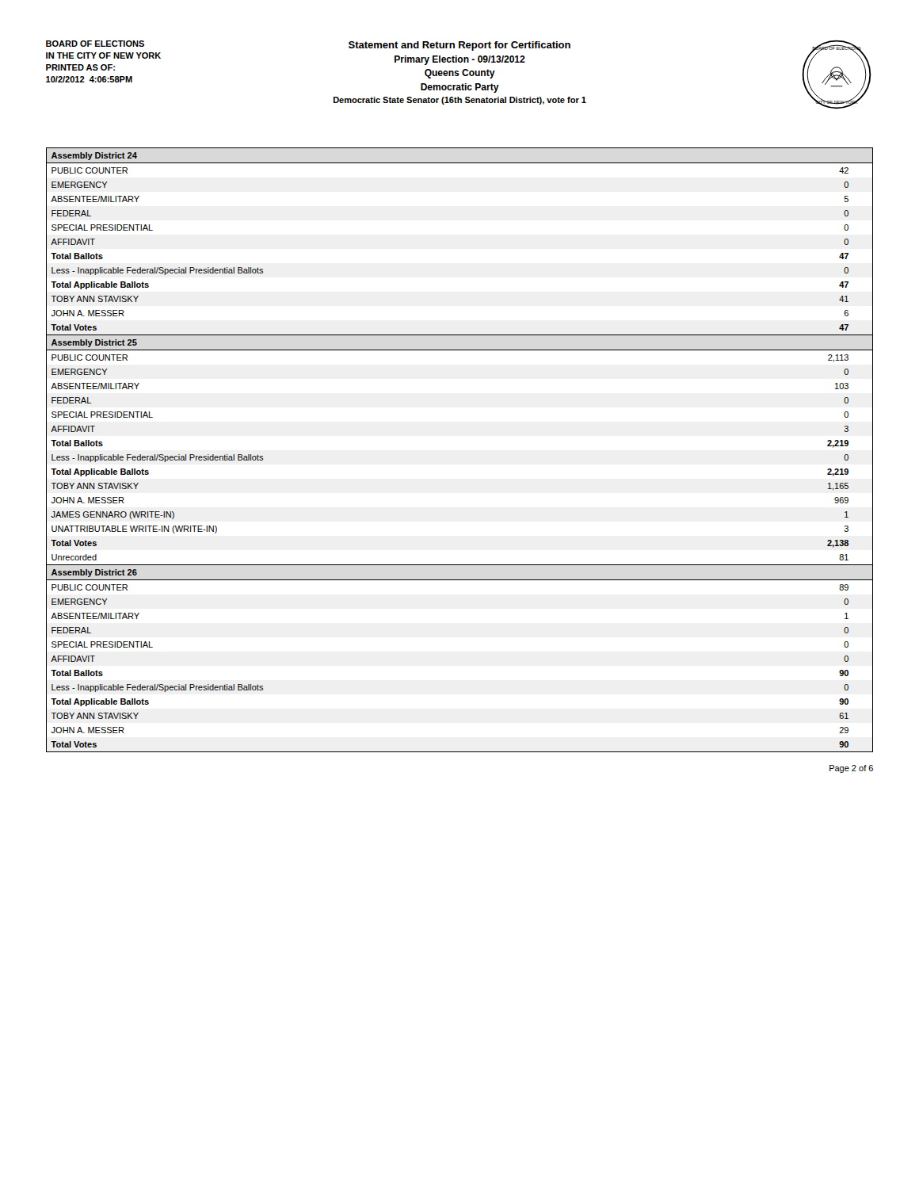BOARD OF ELECTIONS
IN THE CITY OF NEW YORK
PRINTED AS OF:
10/2/2012 4:06:58PM
Statement and Return Report for Certification
Primary Election - 09/13/2012
Queens County
Democratic Party
Democratic State Senator (16th Senatorial District), vote for 1
BOARD OF ELECTIONS CITY OF NEW YORK
Assembly District 24
| PUBLIC COUNTER | 42 |
| EMERGENCY | 0 |
| ABSENTEE/MILITARY | 5 |
| FEDERAL | 0 |
| SPECIAL PRESIDENTIAL | 0 |
| AFFIDAVIT | 0 |
| Total Ballots | 47 |
| Less - Inapplicable Federal/Special Presidential Ballots | 0 |
| Total Applicable Ballots | 47 |
| TOBY ANN STAVISKY | 41 |
| JOHN A. MESSER | 6 |
| Total Votes | 47 |
Assembly District 25
| PUBLIC COUNTER | 2,113 |
| EMERGENCY | 0 |
| ABSENTEE/MILITARY | 103 |
| FEDERAL | 0 |
| SPECIAL PRESIDENTIAL | 0 |
| AFFIDAVIT | 3 |
| Total Ballots | 2,219 |
| Less - Inapplicable Federal/Special Presidential Ballots | 0 |
| Total Applicable Ballots | 2,219 |
| TOBY ANN STAVISKY | 1,165 |
| JOHN A. MESSER | 969 |
| JAMES GENNARO (WRITE-IN) | 1 |
| UNATTRIBUTABLE WRITE-IN (WRITE-IN) | 3 |
| Total Votes | 2,138 |
| Unrecorded | 81 |
Assembly District 26
| PUBLIC COUNTER | 89 |
| EMERGENCY | 0 |
| ABSENTEE/MILITARY | 1 |
| FEDERAL | 0 |
| SPECIAL PRESIDENTIAL | 0 |
| AFFIDAVIT | 0 |
| Total Ballots | 90 |
| Less - Inapplicable Federal/Special Presidential Ballots | 0 |
| Total Applicable Ballots | 90 |
| TOBY ANN STAVISKY | 61 |
| JOHN A. MESSER | 29 |
| Total Votes | 90 |
Page 2 of 6